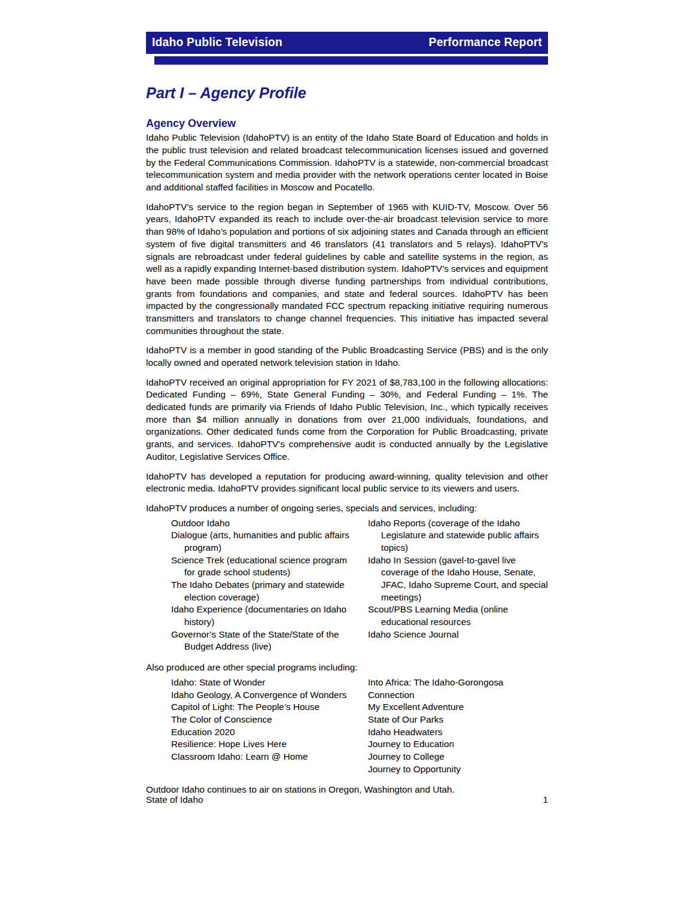Idaho Public Television Performance Report
Part I – Agency Profile
Agency Overview
Idaho Public Television (IdahoPTV) is an entity of the Idaho State Board of Education and holds in the public trust television and related broadcast telecommunication licenses issued and governed by the Federal Communications Commission. IdahoPTV is a statewide, non-commercial broadcast telecommunication system and media provider with the network operations center located in Boise and additional staffed facilities in Moscow and Pocatello.
IdahoPTV’s service to the region began in September of 1965 with KUID-TV, Moscow. Over 56 years, IdahoPTV expanded its reach to include over-the-air broadcast television service to more than 98% of Idaho’s population and portions of six adjoining states and Canada through an efficient system of five digital transmitters and 46 translators (41 translators and 5 relays). IdahoPTV’s signals are rebroadcast under federal guidelines by cable and satellite systems in the region, as well as a rapidly expanding Internet-based distribution system. IdahoPTV’s services and equipment have been made possible through diverse funding partnerships from individual contributions, grants from foundations and companies, and state and federal sources. IdahoPTV has been impacted by the congressionally mandated FCC spectrum repacking initiative requiring numerous transmitters and translators to change channel frequencies. This initiative has impacted several communities throughout the state.
IdahoPTV is a member in good standing of the Public Broadcasting Service (PBS) and is the only locally owned and operated network television station in Idaho.
IdahoPTV received an original appropriation for FY 2021 of $8,783,100 in the following allocations: Dedicated Funding – 69%, State General Funding – 30%, and Federal Funding – 1%. The dedicated funds are primarily via Friends of Idaho Public Television, Inc., which typically receives more than $4 million annually in donations from over 21,000 individuals, foundations, and organizations. Other dedicated funds come from the Corporation for Public Broadcasting, private grants, and services. IdahoPTV’s comprehensive audit is conducted annually by the Legislative Auditor, Legislative Services Office.
IdahoPTV has developed a reputation for producing award-winning, quality television and other electronic media. IdahoPTV provides significant local public service to its viewers and users.
IdahoPTV produces a number of ongoing series, specials and services, including:
Outdoor Idaho
Dialogue (arts, humanities and public affairs program)
Science Trek (educational science program for grade school students)
The Idaho Debates (primary and statewide election coverage)
Idaho Experience (documentaries on Idaho history)
Governor’s State of the State/State of the Budget Address (live)
Idaho Reports (coverage of the Idaho Legislature and statewide public affairs topics)
Idaho In Session (gavel-to-gavel live coverage of the Idaho House, Senate, JFAC, Idaho Supreme Court, and special meetings)
Scout/PBS Learning Media (online educational resources
Idaho Science Journal
Also produced are other special programs including:
Idaho: State of Wonder
Idaho Geology, A Convergence of Wonders
Capitol of Light: The People’s House
The Color of Conscience
Education 2020
Resilience: Hope Lives Here
Classroom Idaho: Learn @ Home
Into Africa: The Idaho-Gorongosa Connection
My Excellent Adventure
State of Our Parks
Idaho Headwaters
Journey to Education
Journey to College
Journey to Opportunity
Outdoor Idaho continues to air on stations in Oregon, Washington and Utah.
State of Idaho 1